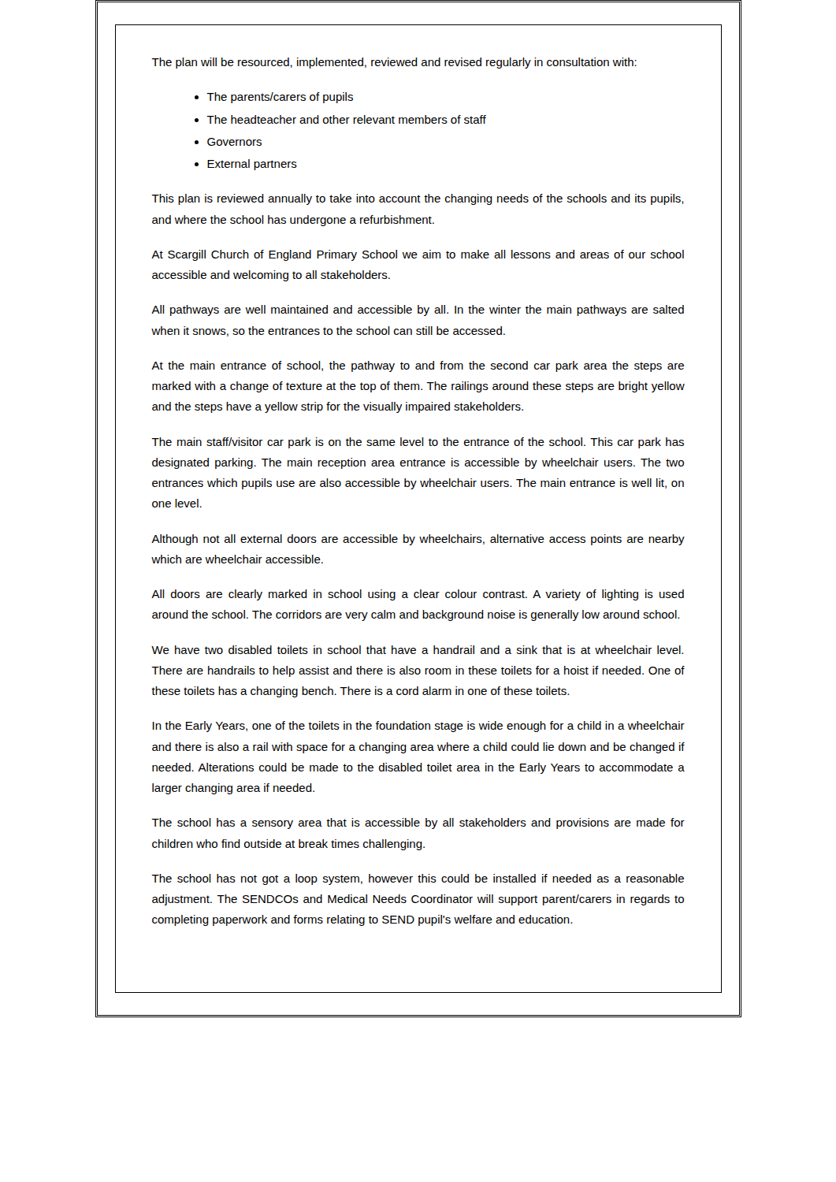The plan will be resourced, implemented, reviewed and revised regularly in consultation with:
The parents/carers of pupils
The headteacher and other relevant members of staff
Governors
External partners
This plan is reviewed annually to take into account the changing needs of the schools and its pupils, and where the school has undergone a refurbishment.
At Scargill Church of England Primary School we aim to make all lessons and areas of our school accessible and welcoming to all stakeholders.
All pathways are well maintained and accessible by all. In the winter the main pathways are salted when it snows, so the entrances to the school can still be accessed.
At the main entrance of school, the pathway to and from the second car park area the steps are marked with a change of texture at the top of them. The railings around these steps are bright yellow and the steps have a yellow strip for the visually impaired stakeholders.
The main staff/visitor car park is on the same level to the entrance of the school. This car park has designated parking. The main reception area entrance is accessible by wheelchair users. The two entrances which pupils use are also accessible by wheelchair users. The main entrance is well lit, on one level.
Although not all external doors are accessible by wheelchairs, alternative access points are nearby which are wheelchair accessible.
All doors are clearly marked in school using a clear colour contrast. A variety of lighting is used around the school. The corridors are very calm and background noise is generally low around school.
We have two disabled toilets in school that have a handrail and a sink that is at wheelchair level. There are handrails to help assist and there is also room in these toilets for a hoist if needed. One of these toilets has a changing bench. There is a cord alarm in one of these toilets.
In the Early Years, one of the toilets in the foundation stage is wide enough for a child in a wheelchair and there is also a rail with space for a changing area where a child could lie down and be changed if needed. Alterations could be made to the disabled toilet area in the Early Years to accommodate a larger changing area if needed.
The school has a sensory area that is accessible by all stakeholders and provisions are made for children who find outside at break times challenging.
The school has not got a loop system, however this could be installed if needed as a reasonable adjustment. The SENDCOs and Medical Needs Coordinator will support parent/carers in regards to completing paperwork and forms relating to SEND pupil's welfare and education.